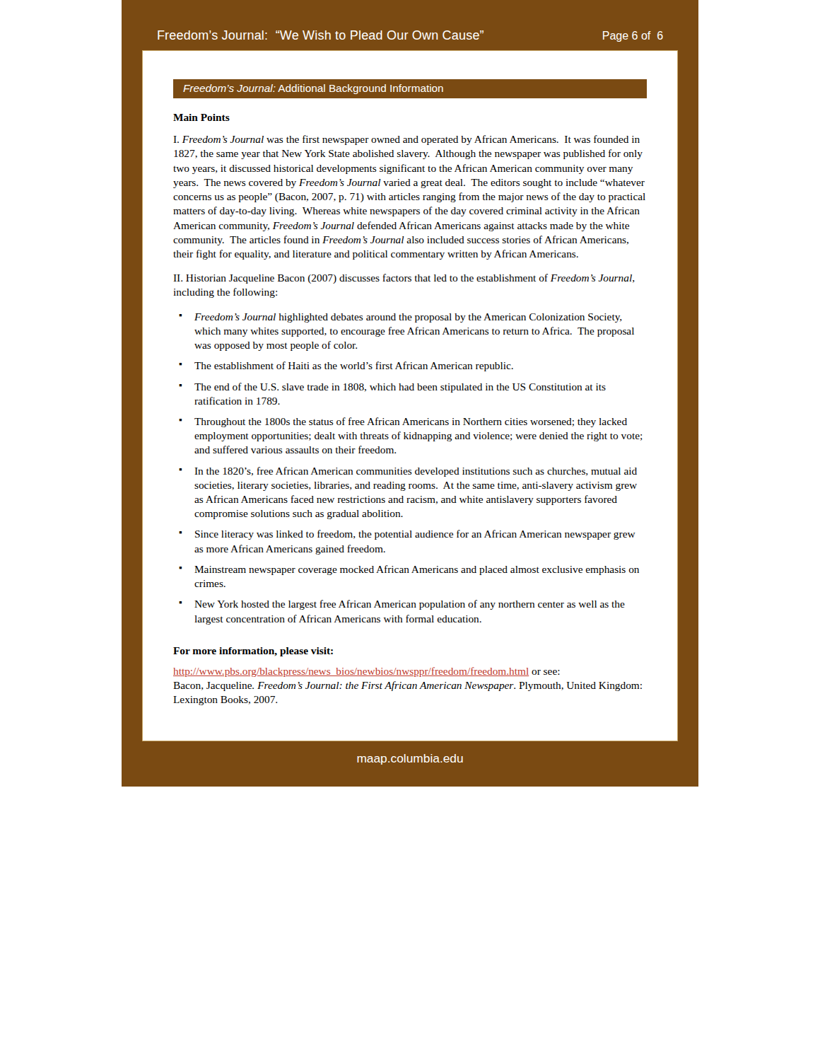Freedom’s Journal: “We Wish to Plead Our Own Cause”
Page 6 of 6
Freedom’s Journal: Additional Background Information
Main Points
I. Freedom’s Journal was the first newspaper owned and operated by African Americans. It was founded in 1827, the same year that New York State abolished slavery. Although the newspaper was published for only two years, it discussed historical developments significant to the African American community over many years. The news covered by Freedom’s Journal varied a great deal. The editors sought to include “whatever concerns us as people” (Bacon, 2007, p. 71) with articles ranging from the major news of the day to practical matters of day-to-day living. Whereas white newspapers of the day covered criminal activity in the African American community, Freedom’s Journal defended African Americans against attacks made by the white community. The articles found in Freedom’s Journal also included success stories of African Americans, their fight for equality, and literature and political commentary written by African Americans.
II. Historian Jacqueline Bacon (2007) discusses factors that led to the establishment of Freedom’s Journal, including the following:
Freedom’s Journal highlighted debates around the proposal by the American Colonization Society, which many whites supported, to encourage free African Americans to return to Africa. The proposal was opposed by most people of color.
The establishment of Haiti as the world’s first African American republic.
The end of the U.S. slave trade in 1808, which had been stipulated in the US Constitution at its ratification in 1789.
Throughout the 1800s the status of free African Americans in Northern cities worsened; they lacked employment opportunities; dealt with threats of kidnapping and violence; were denied the right to vote; and suffered various assaults on their freedom.
In the 1820’s, free African American communities developed institutions such as churches, mutual aid societies, literary societies, libraries, and reading rooms. At the same time, anti-slavery activism grew as African Americans faced new restrictions and racism, and white antislavery supporters favored compromise solutions such as gradual abolition.
Since literacy was linked to freedom, the potential audience for an African American newspaper grew as more African Americans gained freedom.
Mainstream newspaper coverage mocked African Americans and placed almost exclusive emphasis on crimes.
New York hosted the largest free African American population of any northern center as well as the largest concentration of African Americans with formal education.
For more information, please visit:
http://www.pbs.org/blackpress/news_bios/newbios/nwsppr/freedom/freedom.html or see:
Bacon, Jacqueline. Freedom’s Journal: the First African American Newspaper. Plymouth, United Kingdom: Lexington Books, 2007.
maap.columbia.edu